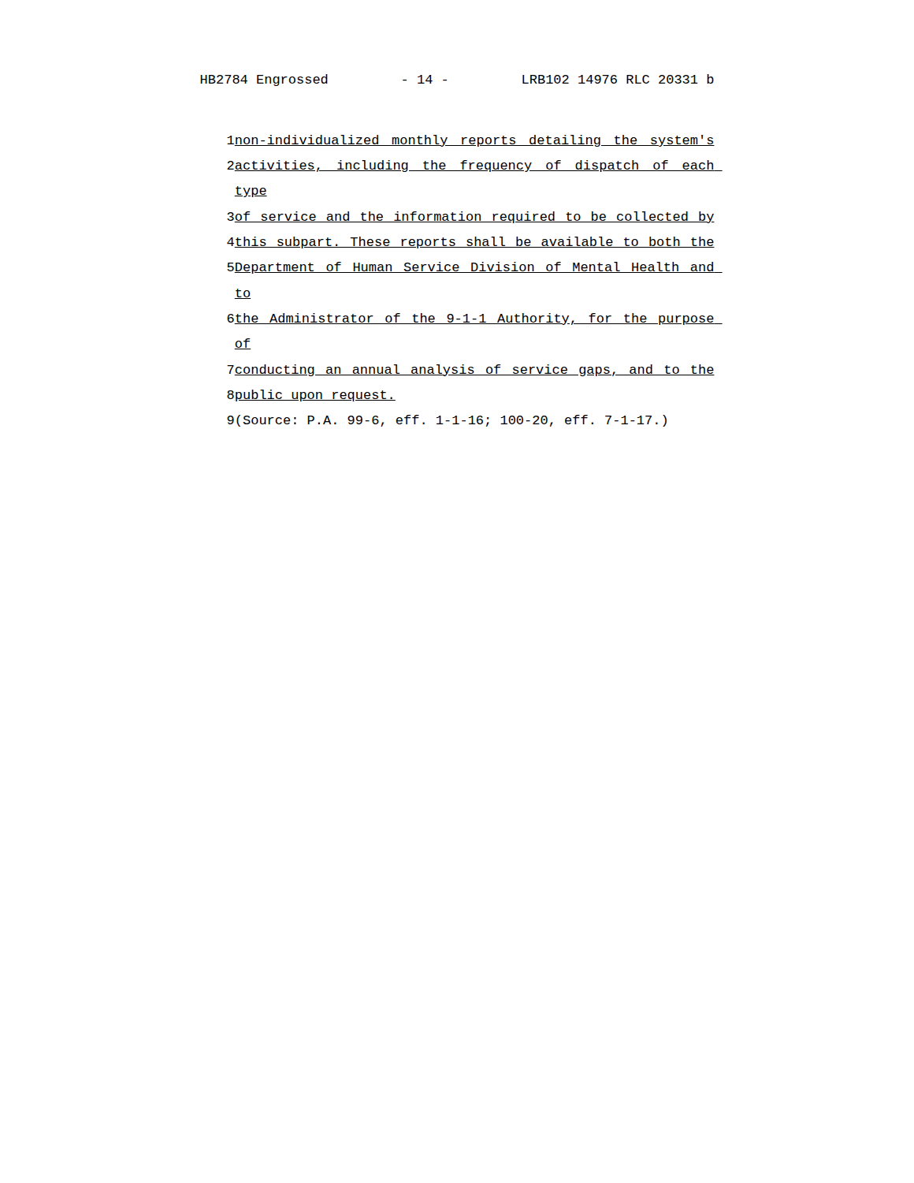HB2784 Engrossed- 14 -LRB102 14976 RLC 20331 b
| 1 | non-individualized monthly reports detailing the system's |
| 2 | activities, including the frequency of dispatch of each type |
| 3 | of service and the information required to be collected by |
| 4 | this subpart. These reports shall be available to both the |
| 5 | Department of Human Service Division of Mental Health and to |
| 6 | the Administrator of the 9-1-1 Authority, for the purpose of |
| 7 | conducting an annual analysis of service gaps, and to the |
| 8 | public upon request. |
| 9 | (Source: P.A. 99-6, eff. 1-1-16; 100-20, eff. 7-1-17.) |